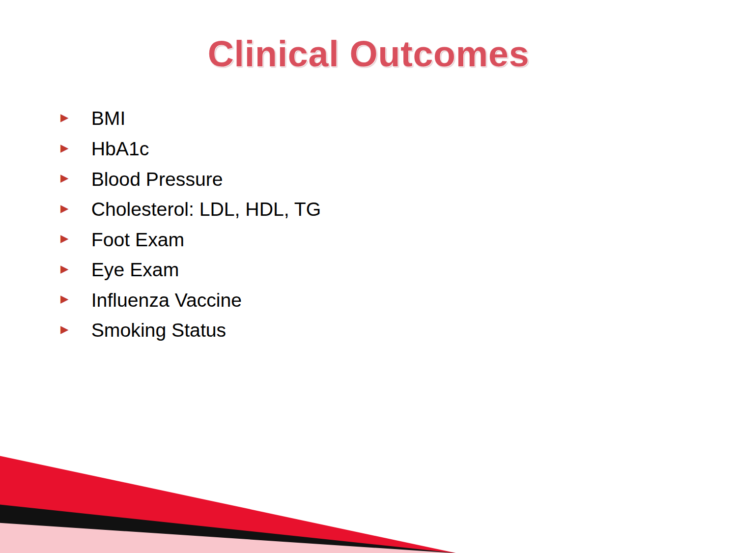Clinical Outcomes
BMI
HbA1c
Blood Pressure
Cholesterol: LDL, HDL, TG
Foot Exam
Eye Exam
Influenza Vaccine
Smoking Status